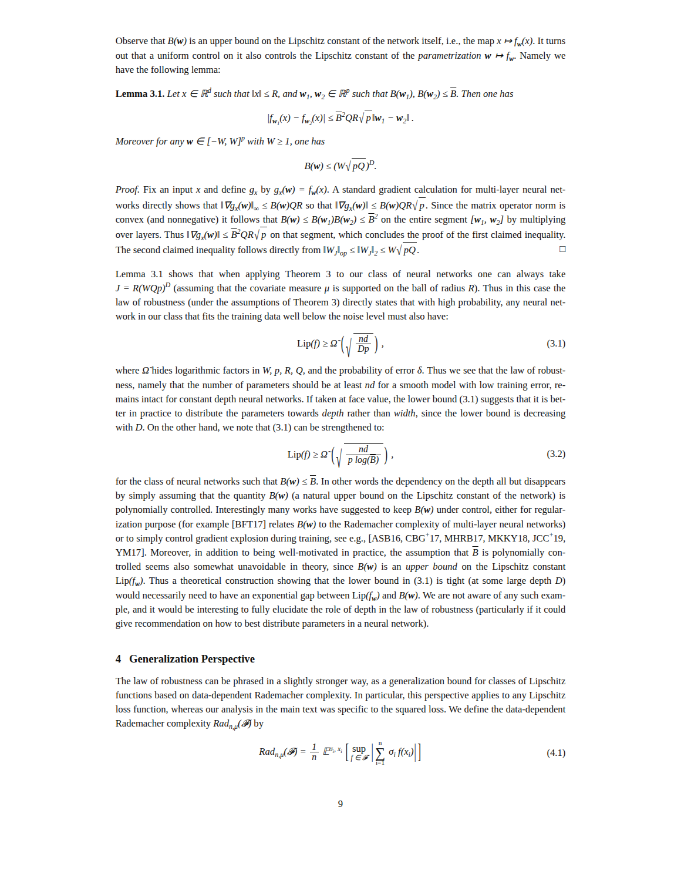Observe that B(w) is an upper bound on the Lipschitz constant of the network itself, i.e., the map x ↦ fw(x). It turns out that a uniform control on it also controls the Lipschitz constant of the parametrization w ↦ fw. Namely we have the following lemma:
Lemma 3.1. Let x ∈ ℝd such that ‖x‖ ≤ R, and w1, w2 ∈ ℝp such that B(w1), B(w2) ≤ B. Then one has
|fw1(x) − fw2(x)| ≤ B2QRp‖w1 − w2‖ .
Moreover for any w ∈ [−W, W]p with W ≥ 1, one has
B(w) ≤ (WpQ)D.
Proof. Fix an input x and define gx by gx(w) = fw(x). A standard gradient calculation for multi-layer neural networks directly shows that ‖∇gx(w)‖∞ ≤ B(w)QR so that ‖∇gx(w)‖ ≤ B(w)QRp. Since the matrix operator norm is convex (and nonnegative) it follows that B(w) ≤ B(w1)B(w2) ≤ B2 on the entire segment [w1, w2] by multiplying over layers. Thus ‖∇gx(w)‖ ≤ B2QRp on that segment, which concludes the proof of the first claimed inequality. The second claimed inequality follows directly from ‖WJ‖op ≤ ‖WJ‖2 ≤ WpQ. □
Lemma 3.1 shows that when applying Theorem 3 to our class of neural networks one can always take J = R(WQp)D (assuming that the covariate measure μ is supported on the ball of radius R). Thus in this case the law of robustness (under the assumptions of Theorem 3) directly states that with high probability, any neural network in our class that fits the training data well below the noise level must also have:
Lip(f) ≥ Ω̃ (nd Dp) , (3.1)
where Ω̃ hides logarithmic factors in W, p, R, Q, and the probability of error δ. Thus we see that the law of robustness, namely that the number of parameters should be at least nd for a smooth model with low training error, remains intact for constant depth neural networks. If taken at face value, the lower bound (3.1) suggests that it is better in practice to distribute the parameters towards depth rather than width, since the lower bound is decreasing with D. On the other hand, we note that (3.1) can be strengthened to:
Lip(f) ≥ Ω̃ (nd p log(B)) , (3.2)
for the class of neural networks such that B(w) ≤ B. In other words the dependency on the depth all but disappears by simply assuming that the quantity B(w) (a natural upper bound on the Lipschitz constant of the network) is polynomially controlled. Interestingly many works have suggested to keep B(w) under control, either for regularization purpose (for example [BFT17] relates B(w) to the Rademacher complexity of multi-layer neural networks) or to simply control gradient explosion during training, see e.g., [ASB16, CBG+17, MHRB17, MKKY18, JCC+19, YM17]. Moreover, in addition to being well-motivated in practice, the assumption that B is polynomially controlled seems also somewhat unavoidable in theory, since B(w) is an upper bound on the Lipschitz constant Lip(fw). Thus a theoretical construction showing that the lower bound in (3.1) is tight (at some large depth D) would necessarily need to have an exponential gap between Lip(fw) and B(w). We are not aware of any such example, and it would be interesting to fully elucidate the role of depth in the law of robustness (particularly if it could give recommendation on how to best distribute parameters in a neural network).
4 Generalization Perspective
The law of robustness can be phrased in a slightly stronger way, as a generalization bound for classes of Lipschitz functions based on data-dependent Rademacher complexity. In particular, this perspective applies to any Lipschitz loss function, whereas our analysis in the main text was specific to the squared loss. We define the data-dependent Rademacher complexity Radn,μ(𝓕) by
Radn,μ(𝓕) = 1 n 𝔼σi, xi [sup f ∈ 𝓕 |n∑i=1 σi f(xi)|] (4.1)
9